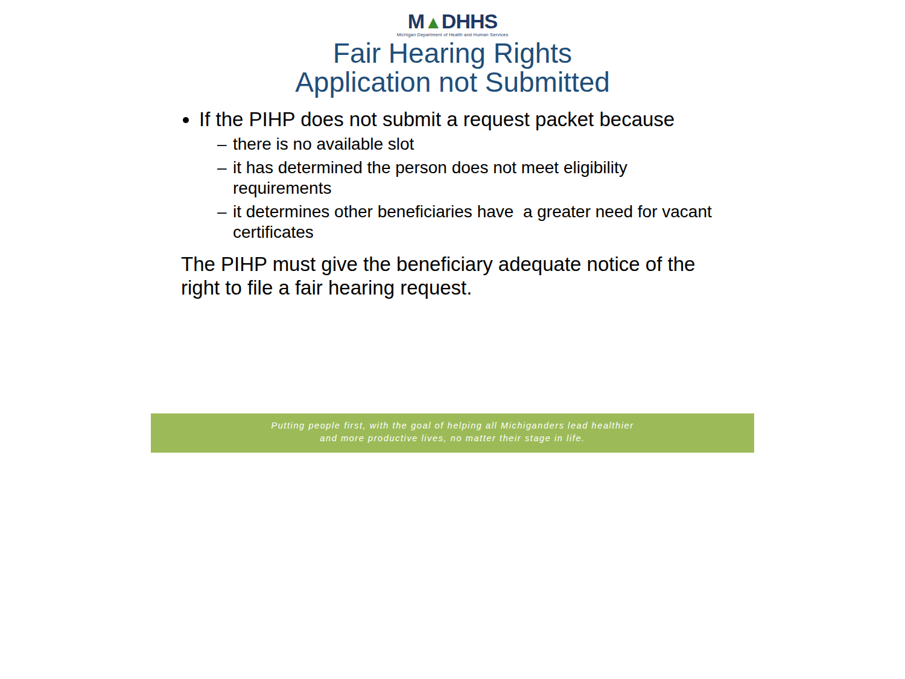M▲DHHS
Michigan Department of Health and Human Services
Fair Hearing RightsApplication not Submitted
If the PIHP does not submit a request packet because
there is no available slot
it has determined the person does not meet eligibility requirements
it determines other beneficiaries have a greater need for vacant certificates
The PIHP must give the beneficiary adequate notice of the right to file a fair hearing request.
Putting people first, with the goal of helping all Michiganders lead healthier
and more productive lives, no matter their stage in life.